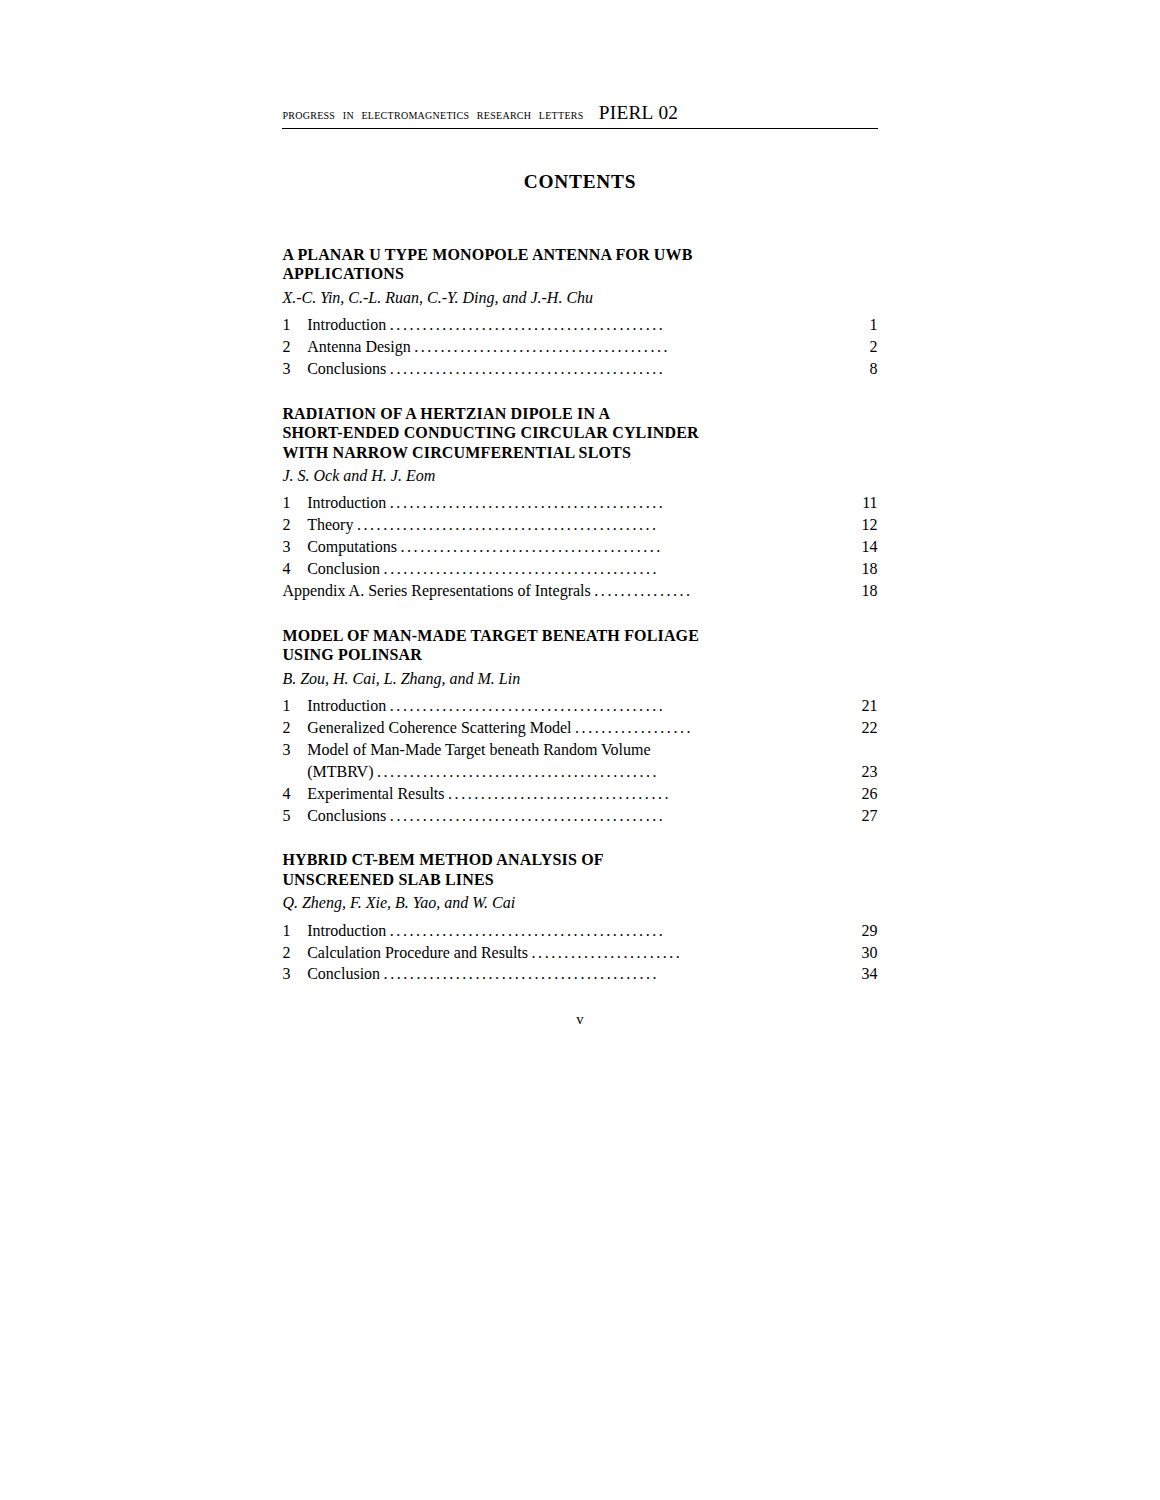progress in electromagnetics research letters PIERL 02
CONTENTS
A PLANAR U TYPE MONOPOLE ANTENNA FOR UWB
APPLICATIONS
X.-C. Yin, C.-L. Ruan, C.-Y. Ding, and J.-H. Chu
1 Introduction.......................................... 1
2 Antenna Design....................................... 2
3 Conclusions.......................................... 8
RADIATION OF A HERTZIAN DIPOLE IN A
SHORT-ENDED CONDUCTING CIRCULAR CYLINDER
WITH NARROW CIRCUMFERENTIAL SLOTS
J. S. Ock and H. J. Eom
1 Introduction.......................................... 11
2 Theory.............................................. 12
3 Computations........................................ 14
4 Conclusion.......................................... 18
Appendix A. Series Representations of Integrals............... 18
MODEL OF MAN-MADE TARGET BENEATH FOLIAGE
USING POLINSAR
B. Zou, H. Cai, L. Zhang, and M. Lin
1 Introduction.......................................... 21
2 Generalized Coherence Scattering Model.................. 22
3 Model of Man-Made Target beneath Random Volume
(MTBRV)........................................... 23
4 Experimental Results.................................. 26
5 Conclusions.......................................... 27
HYBRID CT-BEM METHOD ANALYSIS OF
UNSCREENED SLAB LINES
Q. Zheng, F. Xie, B. Yao, and W. Cai
1 Introduction.......................................... 29
2 Calculation Procedure and Results....................... 30
3 Conclusion.......................................... 34
v